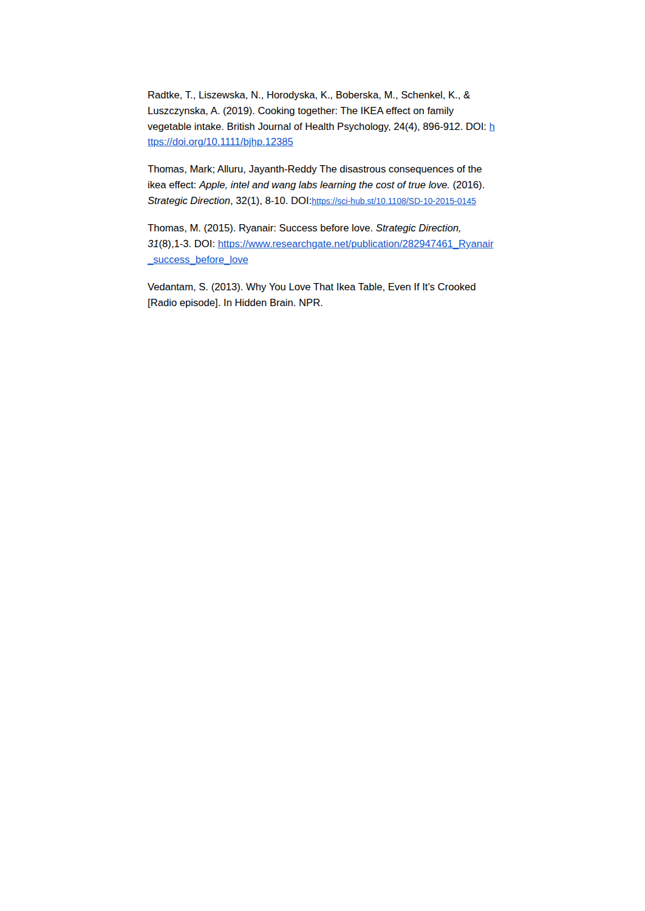Radtke, T., Liszewska, N., Horodyska, K., Boberska, M., Schenkel, K., & Luszczynska, A. (2019). Cooking together: The IKEA effect on family vegetable intake. British Journal of Health Psychology, 24(4), 896-912. DOI: https://doi.org/10.1111/bjhp.12385
Thomas, Mark; Alluru, Jayanth-Reddy The disastrous consequences of the ikea effect: Apple, intel and wang labs learning the cost of true love. (2016). Strategic Direction, 32(1), 8-10. DOI:https://sci-hub.st/10.1108/SD-10-2015-0145
Thomas, M. (2015). Ryanair: Success before love. Strategic Direction, 31(8),1-3. DOI: https://www.researchgate.net/publication/282947461_Ryanair_success_before_love
Vedantam, S. (2013). Why You Love That Ikea Table, Even If It's Crooked [Radio episode]. In Hidden Brain. NPR.